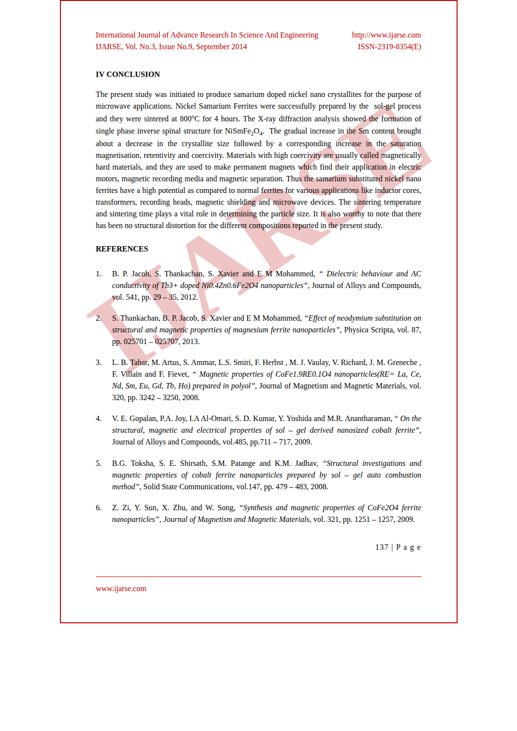IJARSE
International Journal of Advance Research In Science And Engineering http://www.ijarse.com
IJARSE, Vol. No.3, Issue No.9, September 2014 ISSN-2319-8354(E)
IV CONCLUSION
The present study was initiated to produce samarium doped nickel nano crystallites for the purpose of microwave applications. Nickel Samarium Ferrites were successfully prepared by the sol-gel process and they were sintered at 800oC for 4 hours. The X-ray diffraction analysis showed the formation of single phase inverse spinal structure for NiSmFe2O4. The gradual increase in the Sm content brought about a decrease in the crystallite size followed by a corresponding increase in the saturation magnetisation, retentivity and coercivity. Materials with high coercivity are usually called magnetically hard materials, and they are used to make permanent magnets which find their application in electric motors, magnetic recording media and magnetic separation. Thus the samarium substituted nickel nano ferrites have a high potential as compared to normal ferrites for various applications like inductor cores, transformers, recording heads, magnetic shielding and microwave devices. The sintering temperature and sintering time plays a vital role in determining the particle size. It is also worthy to note that there has been no structural distortion for the different compositions reported in the present study.
REFERENCES
B. P. Jacob, S. Thankachan, S. Xavier and E M Mohammed, “ Dielectric behaviour and AC conductivity of Tb3+ doped Ni0.4Zn0.6Fe2O4 nanoparticles”, Journal of Alloys and Compounds, vol. 541, pp. 29 – 35, 2012.
S. Thankachan, B. P. Jacob, S. Xavier and E M Mohammed, “Effect of neodymium substitution on structural and magnetic properties of magnesium ferrite nanoparticles”, Physica Scripta, vol. 87, pp. 025701 – 025707, 2013.
L. B. Tahar, M. Artus, S. Ammar, L.S. Smiri, F. Herbst , M. J. Vaulay, V. Richard, J. M. Greneche , F. Villain and F. Fievet, “ Magnetic properties of CoFe1.9RE0.1O4 nanoparticles(RE= La, Ce, Nd, Sm, Eu, Gd, Tb, Ho) prepared in polyol”, Journal of Magnetism and Magnetic Materials, vol. 320, pp. 3242 – 3250, 2008.
V. E. Gopalan, P.A. Joy, I.A Al-Omari, S. D. Kumar, Y. Yoshida and M.R. Anantharaman, “ On the structural, magnetic and electrical properties of sol – gel derived nanosized cobalt ferrite”, Journal of Alloys and Compounds, vol.485, pp.711 – 717, 2009.
B.G. Toksha, S. E. Shirsath, S.M. Patange and K.M. Jadhav, “Structural investigations and magnetic properties of cobalt ferrite nanoparticles prepared by sol – gel auto combustion method”, Solid State Communications, vol.147, pp. 479 – 483, 2008.
Z. Zi, Y. Sun, X. Zhu, and W. Song, “Synthesis and magnetic properties of CoFe2O4 ferrite nanoparticles”, Journal of Magnetism and Magnetic Materials, vol. 321, pp. 1251 – 1257, 2009.
137 | P a g e
www.ijarse.com